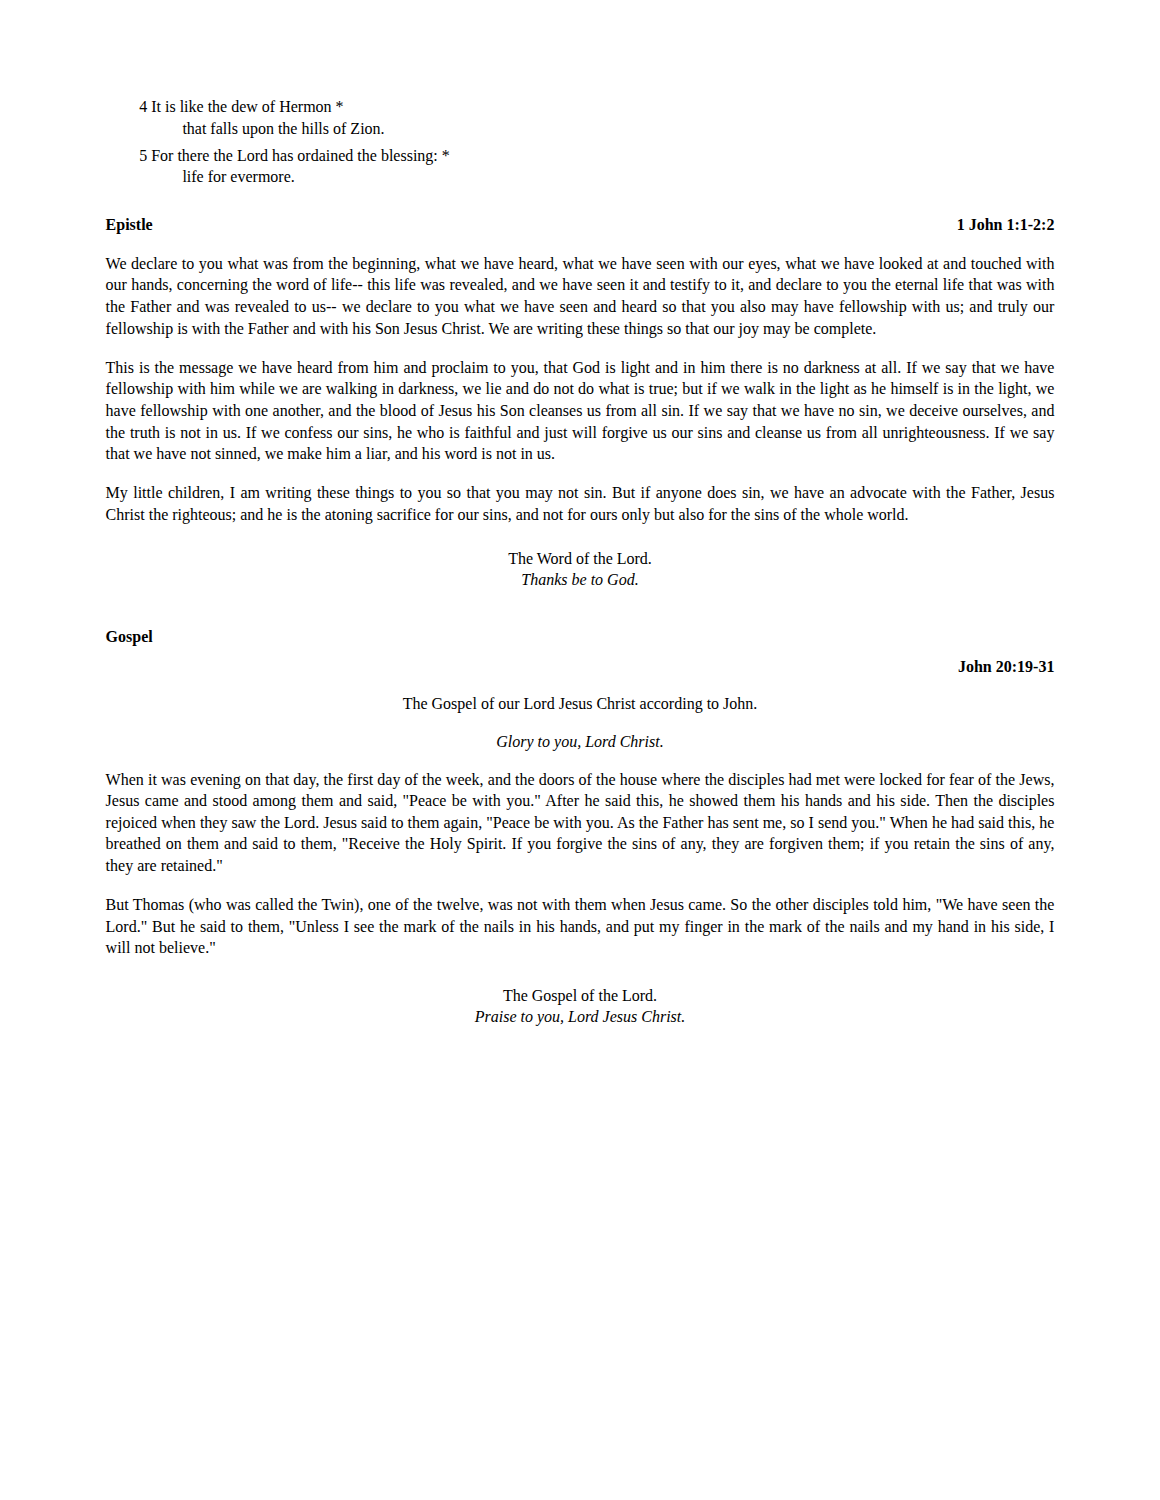4 It is like the dew of Hermon *
that falls upon the hills of Zion.
5 For there the Lord has ordained the blessing: *
life for evermore.
Epistle 1 John 1:1-2:2
We declare to you what was from the beginning, what we have heard, what we have seen with our eyes, what we have looked at and touched with our hands, concerning the word of life-- this life was revealed, and we have seen it and testify to it, and declare to you the eternal life that was with the Father and was revealed to us-- we declare to you what we have seen and heard so that you also may have fellowship with us; and truly our fellowship is with the Father and with his Son Jesus Christ. We are writing these things so that our joy may be complete.
This is the message we have heard from him and proclaim to you, that God is light and in him there is no darkness at all. If we say that we have fellowship with him while we are walking in darkness, we lie and do not do what is true; but if we walk in the light as he himself is in the light, we have fellowship with one another, and the blood of Jesus his Son cleanses us from all sin. If we say that we have no sin, we deceive ourselves, and the truth is not in us. If we confess our sins, he who is faithful and just will forgive us our sins and cleanse us from all unrighteousness. If we say that we have not sinned, we make him a liar, and his word is not in us.
My little children, I am writing these things to you so that you may not sin. But if anyone does sin, we have an advocate with the Father, Jesus Christ the righteous; and he is the atoning sacrifice for our sins, and not for ours only but also for the sins of the whole world.
The Word of the Lord.
Thanks be to God.
Gospel
John 20:19-31
The Gospel of our Lord Jesus Christ according to John.
Glory to you, Lord Christ.
When it was evening on that day, the first day of the week, and the doors of the house where the disciples had met were locked for fear of the Jews, Jesus came and stood among them and said, "Peace be with you." After he said this, he showed them his hands and his side. Then the disciples rejoiced when they saw the Lord. Jesus said to them again, "Peace be with you. As the Father has sent me, so I send you." When he had said this, he breathed on them and said to them, "Receive the Holy Spirit. If you forgive the sins of any, they are forgiven them; if you retain the sins of any, they are retained."
But Thomas (who was called the Twin), one of the twelve, was not with them when Jesus came. So the other disciples told him, "We have seen the Lord." But he said to them, "Unless I see the mark of the nails in his hands, and put my finger in the mark of the nails and my hand in his side, I will not believe."
The Gospel of the Lord.
Praise to you, Lord Jesus Christ.